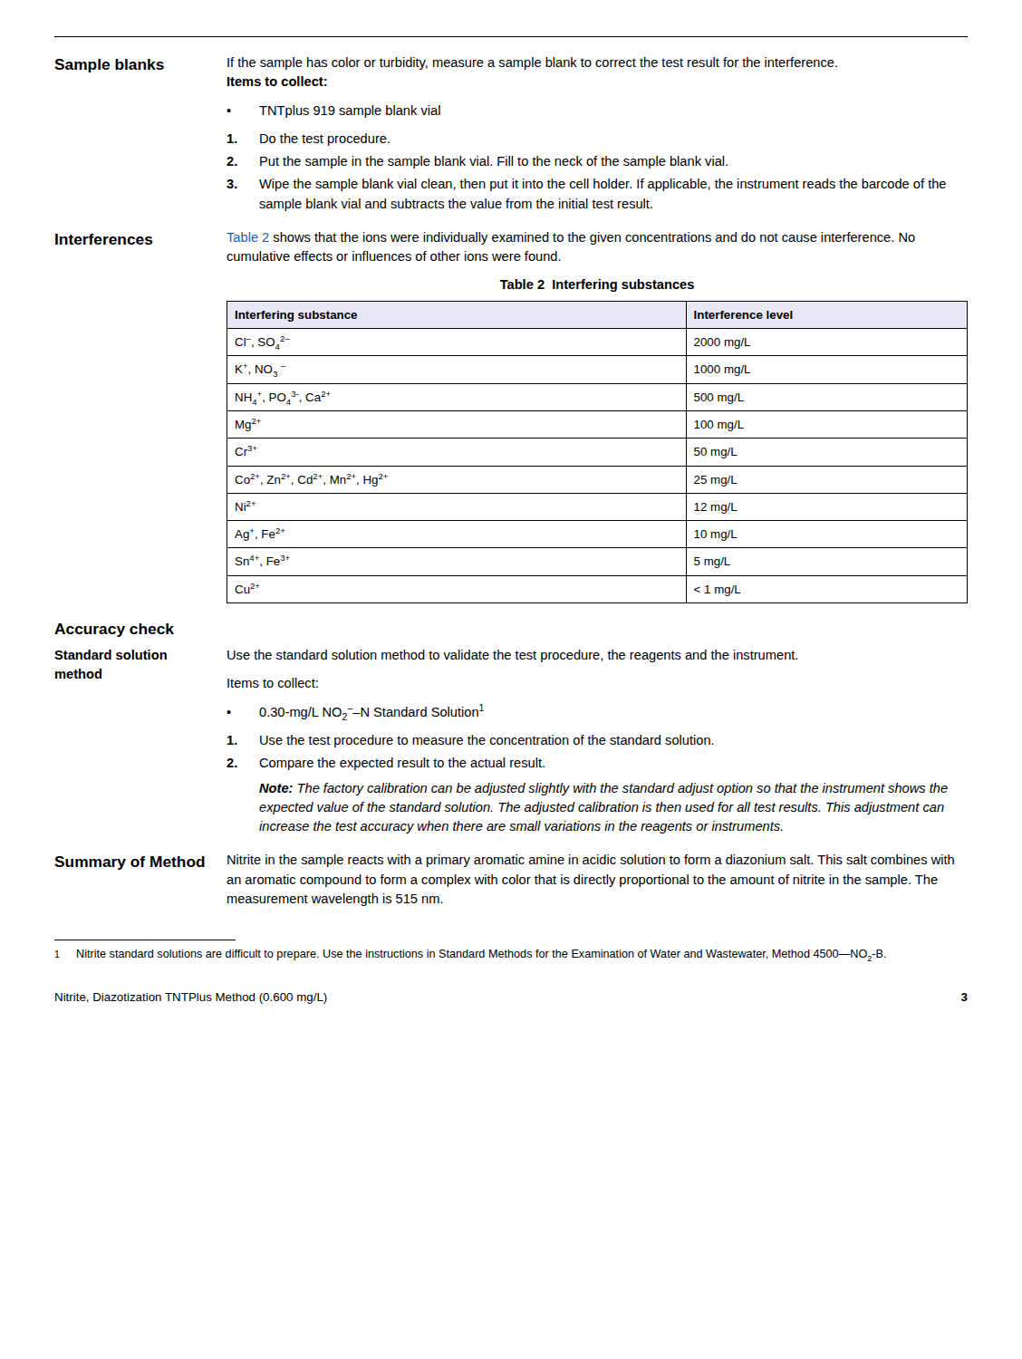Sample blanks
If the sample has color or turbidity, measure a sample blank to correct the test result for the interference.
Items to collect:
TNTplus 919 sample blank vial
Do the test procedure.
Put the sample in the sample blank vial. Fill to the neck of the sample blank vial.
Wipe the sample blank vial clean, then put it into the cell holder. If applicable, the instrument reads the barcode of the sample blank vial and subtracts the value from the initial test result.
Interferences
Table 2 shows that the ions were individually examined to the given concentrations and do not cause interference. No cumulative effects or influences of other ions were found.
Table 2 Interfering substances
| Interfering substance | Interference level |
| --- | --- |
| Cl – , SO 4 2– | 2000 mg/L |
| K + , NO 3 – | 1000 mg/L |
| NH 4 + , PO 4 3- , Ca 2+ | 500 mg/L |
| Mg 2+ | 100 mg/L |
| Cr 3+ | 50 mg/L |
| Co 2+ , Zn 2+ , Cd 2+ , Mn 2+ , Hg 2+ | 25 mg/L |
| Ni 2+ | 12 mg/L |
| Ag + , Fe 2+ | 10 mg/L |
| Sn 4+ , Fe 3+ | 5 mg/L |
| Cu 2+ | < 1 mg/L |
Accuracy check
Standard solution method
Use the standard solution method to validate the test procedure, the reagents and the instrument.
Items to collect:
0.30-mg/L NO2––N Standard Solution1
Use the test procedure to measure the concentration of the standard solution.
Compare the expected result to the actual result.
Note: The factory calibration can be adjusted slightly with the standard adjust option so that the instrument shows the expected value of the standard solution. The adjusted calibration is then used for all test results. This adjustment can increase the test accuracy when there are small variations in the reagents or instruments.
Summary of Method
Nitrite in the sample reacts with a primary aromatic amine in acidic solution to form a diazonium salt. This salt combines with an aromatic compound to form a complex with color that is directly proportional to the amount of nitrite in the sample. The measurement wavelength is 515 nm.
1
Nitrite standard solutions are difficult to prepare. Use the instructions in Standard Methods for the Examination of Water and Wastewater, Method 4500—NO2-B.
Nitrite, Diazotization TNTPlus Method (0.600 mg/L)
3